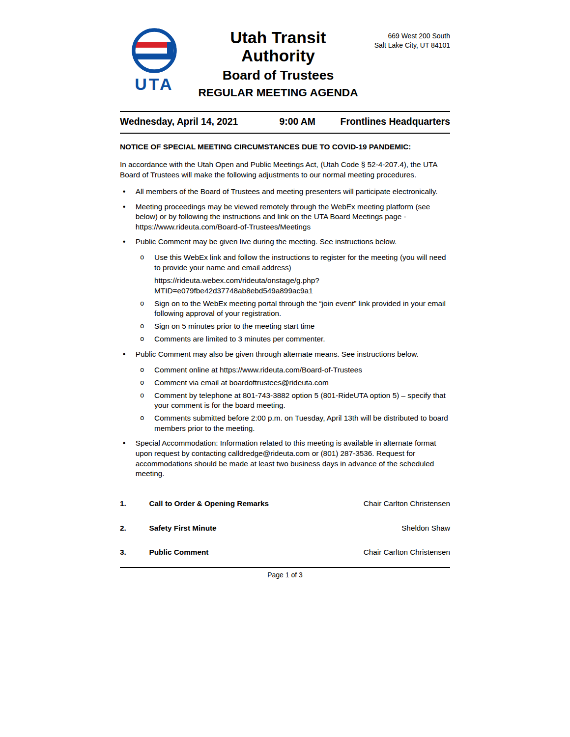UTA
Utah Transit Authority
Board of Trustees
REGULAR MEETING AGENDA
669 West 200 South
Salt Lake City, UT 84101
Wednesday, April 14, 2021
9:00 AM
Frontlines Headquarters
NOTICE OF SPECIAL MEETING CIRCUMSTANCES DUE TO COVID-19 PANDEMIC:
In accordance with the Utah Open and Public Meetings Act, (Utah Code § 52-4-207.4), the UTA Board of Trustees will make the following adjustments to our normal meeting procedures.
All members of the Board of Trustees and meeting presenters will participate electronically.
Meeting proceedings may be viewed remotely through the WebEx meeting platform (see below) or by following the instructions and link on the UTA Board Meetings page - https://www.rideuta.com/Board-of-Trustees/Meetings
Public Comment may be given live during the meeting. See instructions below.
Use this WebEx link and follow the instructions to register for the meeting (you will need to provide your name and email address)
https://rideuta.webex.com/rideuta/onstage/g.php?MTID=e079fbe42d37748ab8ebd549a899ac9a1
Sign on to the WebEx meeting portal through the “join event” link provided in your email following approval of your registration.
Sign on 5 minutes prior to the meeting start time
Comments are limited to 3 minutes per commenter.
Public Comment may also be given through alternate means. See instructions below.
Comment online at https://www.rideuta.com/Board-of-Trustees
Comment via email at boardoftrustees@rideuta.com
Comment by telephone at 801-743-3882 option 5 (801-RideUTA option 5) – specify that your comment is for the board meeting.
Comments submitted before 2:00 p.m. on Tuesday, April 13th will be distributed to board members prior to the meeting.
Special Accommodation: Information related to this meeting is available in alternate format upon request by contacting calldredge@rideuta.com or (801) 287-3536. Request for accommodations should be made at least two business days in advance of the scheduled meeting.
1.
Call to Order & Opening Remarks
Chair Carlton Christensen
2.
Safety First Minute
Sheldon Shaw
3.
Public Comment
Chair Carlton Christensen
Page 1 of 3